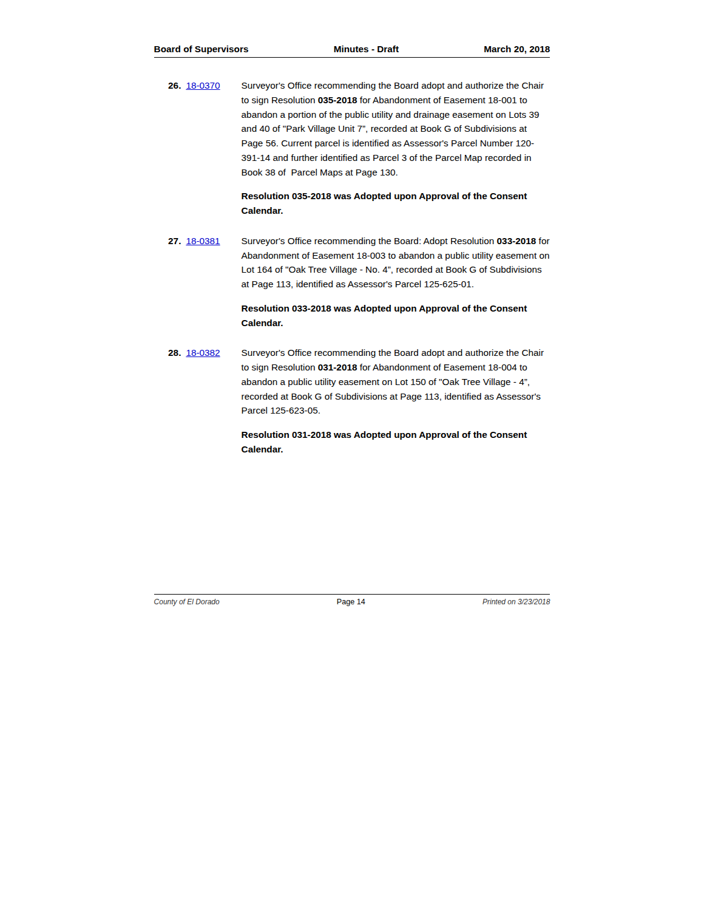Board of Supervisors
Minutes - Draft
March 20, 2018
26.
18-0370
Surveyor's Office recommending the Board adopt and authorize the Chair to sign Resolution 035-2018 for Abandonment of Easement 18-001 to abandon a portion of the public utility and drainage easement on Lots 39 and 40 of "Park Village Unit 7”, recorded at Book G of Subdivisions at Page 56. Current parcel is identified as Assessor's Parcel Number 120-391-14 and further identified as Parcel 3 of the Parcel Map recorded in Book 38 of Parcel Maps at Page 130.
Resolution 035-2018 was Adopted upon Approval of the Consent Calendar.
27.
18-0381
Surveyor's Office recommending the Board: Adopt Resolution 033-2018 for Abandonment of Easement 18-003 to abandon a public utility easement on Lot 164 of "Oak Tree Village - No. 4”, recorded at Book G of Subdivisions at Page 113, identified as Assessor's Parcel 125-625-01.
Resolution 033-2018 was Adopted upon Approval of the Consent Calendar.
28.
18-0382
Surveyor's Office recommending the Board adopt and authorize the Chair to sign Resolution 031-2018 for Abandonment of Easement 18-004 to abandon a public utility easement on Lot 150 of "Oak Tree Village - 4”, recorded at Book G of Subdivisions at Page 113, identified as Assessor's Parcel 125-623-05.
Resolution 031-2018 was Adopted upon Approval of the Consent Calendar.
County of El Dorado
Page 14
Printed on 3/23/2018